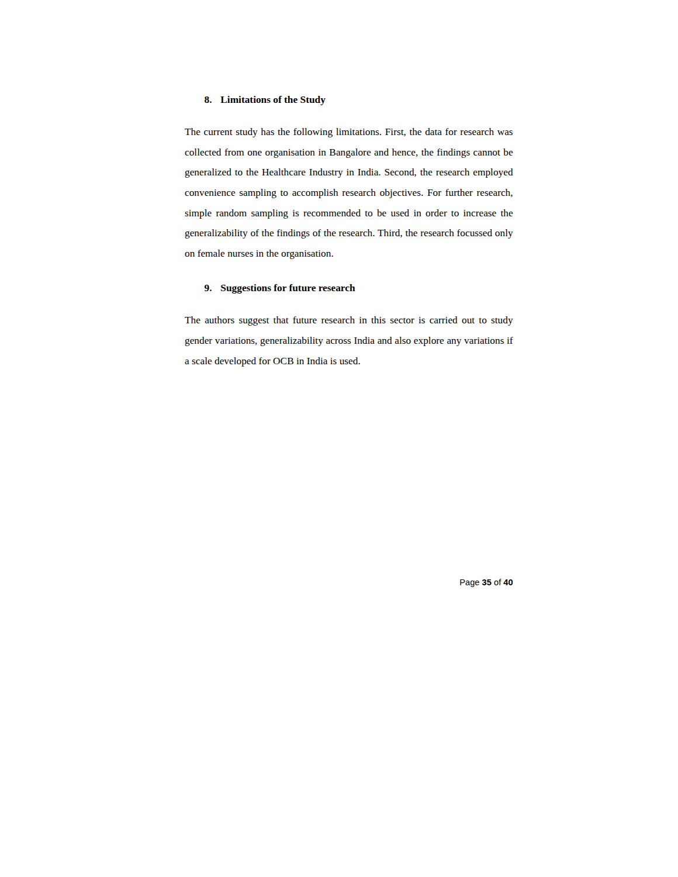8. Limitations of the Study
The current study has the following limitations. First, the data for research was collected from one organisation in Bangalore and hence, the findings cannot be generalized to the Healthcare Industry in India. Second, the research employed convenience sampling to accomplish research objectives. For further research, simple random sampling is recommended to be used in order to increase the generalizability of the findings of the research. Third, the research focussed only on female nurses in the organisation.
9. Suggestions for future research
The authors suggest that future research in this sector is carried out to study gender variations, generalizability across India and also explore any variations if a scale developed for OCB in India is used.
Page 35 of 40